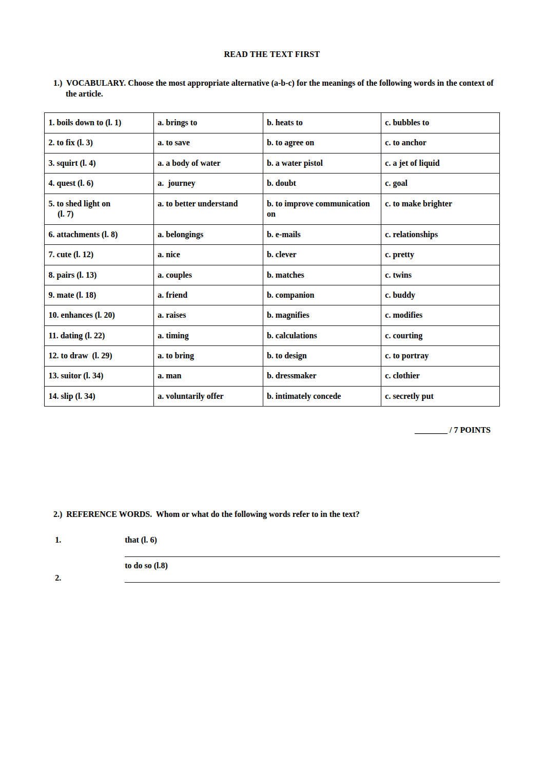READ THE TEXT FIRST
1.) VOCABULARY. Choose the most appropriate alternative (a-b-c) for the meanings of the following words in the context of the article.
| 1. boils down to (l. 1) | a. brings to | b. heats to | c. bubbles to |
| 2. to fix (l. 3) | a. to save | b. to agree on | c. to anchor |
| 3. squirt (l. 4) | a. a body of water | b. a water pistol | c. a jet of liquid |
| 4. quest (l. 6) | a. journey | b. doubt | c. goal |
| 5. to shed light on (l. 7) | a. to better understand | b. to improve communication on | c. to make brighter |
| 6. attachments (l. 8) | a. belongings | b. e-mails | c. relationships |
| 7. cute (l. 12) | a. nice | b. clever | c. pretty |
| 8. pairs (l. 13) | a. couples | b. matches | c. twins |
| 9. mate (l. 18) | a. friend | b. companion | c. buddy |
| 10. enhances (l. 20) | a. raises | b. magnifies | c. modifies |
| 11. dating (l. 22) | a. timing | b. calculations | c. courting |
| 12. to draw (l. 29) | a. to bring | b. to design | c. to portray |
| 13. suitor (l. 34) | a. man | b. dressmaker | c. clothier |
| 14. slip (l. 34) | a. voluntarily offer | b. intimately concede | c. secretly put |
________ / 7 POINTS
2.) REFERENCE WORDS. Whom or what do the following words refer to in the text?
1. that (l. 6)
to do so (l.8)
2.